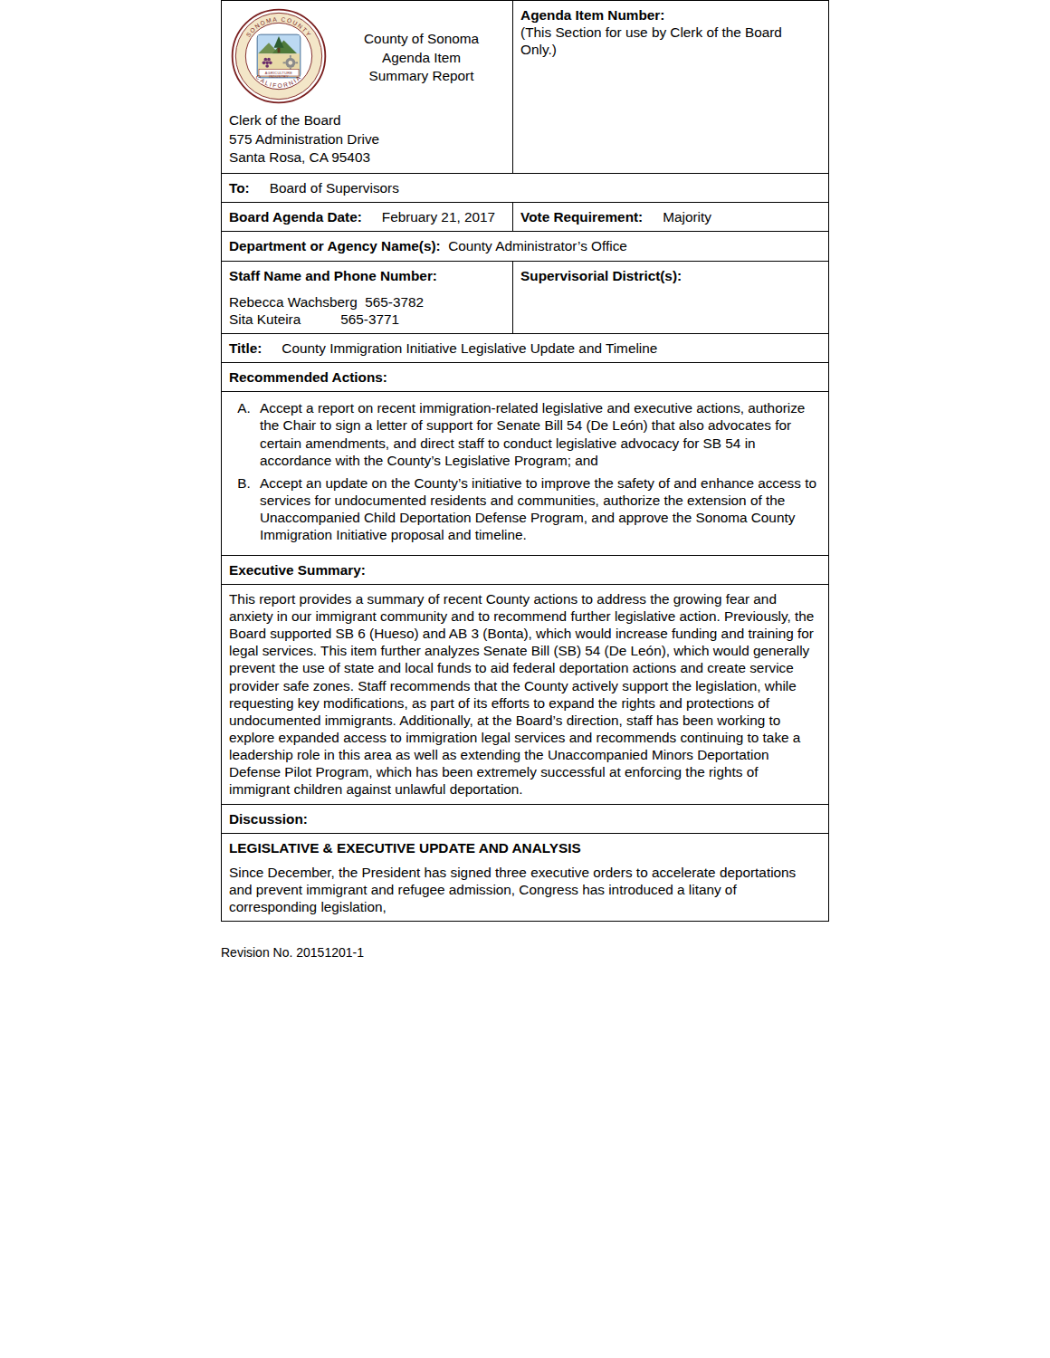| AGRICULTURE INDUSTRY SONOMA COUNTY CALIFORNIA County of Sonoma Agenda Item Summary Report Clerk of the Board 575 Administration Drive Santa Rosa, CA 95403 | Agenda Item Number: (This Section for use by Clerk of the Board Only.) |
| To: Board of Supervisors |
| Board Agenda Date: February 21, 2017 | Vote Requirement: Majority |
| Department or Agency Name(s): County Administrator’s Office |
| Staff Name and Phone Number: Rebecca Wachsberg 565-3782 Sita Kuteira 565-3771 | Supervisorial District(s): |
| Title: County Immigration Initiative Legislative Update and Timeline |
| Recommended Actions: |
| Accept a report on recent immigration-related legislative and executive actions, authorize the Chair to sign a letter of support for Senate Bill 54 (De León) that also advocates for certain amendments, and direct staff to conduct legislative advocacy for SB 54 in accordance with the County’s Legislative Program; and Accept an update on the County’s initiative to improve the safety of and enhance access to services for undocumented residents and communities, authorize the extension of the Unaccompanied Child Deportation Defense Program, and approve the Sonoma County Immigration Initiative proposal and timeline. |
| Executive Summary: |
| This report provides a summary of recent County actions to address the growing fear and anxiety in our immigrant community and to recommend further legislative action. Previously, the Board supported SB 6 (Hueso) and AB 3 (Bonta), which would increase funding and training for legal services. This item further analyzes Senate Bill (SB) 54 (De León), which would generally prevent the use of state and local funds to aid federal deportation actions and create service provider safe zones. Staff recommends that the County actively support the legislation, while requesting key modifications, as part of its efforts to expand the rights and protections of undocumented immigrants. Additionally, at the Board’s direction, staff has been working to explore expanded access to immigration legal services and recommends continuing to take a leadership role in this area as well as extending the Unaccompanied Minors Deportation Defense Pilot Program, which has been extremely successful at enforcing the rights of immigrant children against unlawful deportation. |
| Discussion: |
| LEGISLATIVE & EXECUTIVE UPDATE AND ANALYSIS Since December, the President has signed three executive orders to accelerate deportations and prevent immigrant and refugee admission, Congress has introduced a litany of corresponding legislation, |
Revision No. 20151201-1